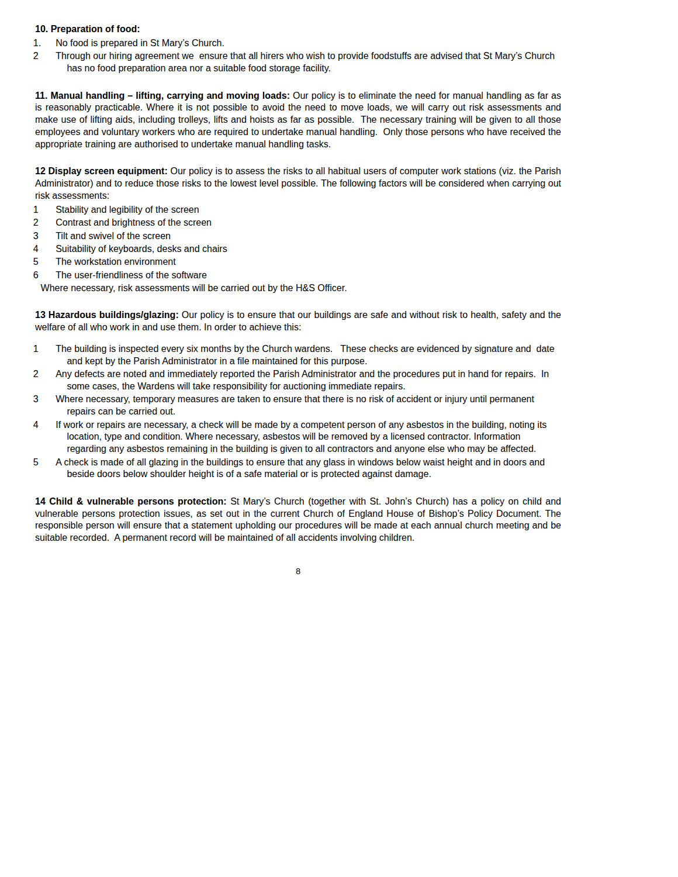10. Preparation of food:
1. No food is prepared in St Mary’s Church.
2 Through our hiring agreement we ensure that all hirers who wish to provide foodstuffs are advised that St Mary’s Church has no food preparation area nor a suitable food storage facility.
11. Manual handling – lifting, carrying and moving loads: Our policy is to eliminate the need for manual handling as far as is reasonably practicable. Where it is not possible to avoid the need to move loads, we will carry out risk assessments and make use of lifting aids, including trolleys, lifts and hoists as far as possible. The necessary training will be given to all those employees and voluntary workers who are required to undertake manual handling. Only those persons who have received the appropriate training are authorised to undertake manual handling tasks.
12 Display screen equipment: Our policy is to assess the risks to all habitual users of computer work stations (viz. the Parish Administrator) and to reduce those risks to the lowest level possible. The following factors will be considered when carrying out risk assessments:
1 Stability and legibility of the screen
2 Contrast and brightness of the screen
3 Tilt and swivel of the screen
4 Suitability of keyboards, desks and chairs
5 The workstation environment
6 The user-friendliness of the software
Where necessary, risk assessments will be carried out by the H&S Officer.
13 Hazardous buildings/glazing: Our policy is to ensure that our buildings are safe and without risk to health, safety and the welfare of all who work in and use them. In order to achieve this:
1 The building is inspected every six months by the Church wardens. These checks are evidenced by signature and date and kept by the Parish Administrator in a file maintained for this purpose.
2 Any defects are noted and immediately reported the Parish Administrator and the procedures put in hand for repairs. In some cases, the Wardens will take responsibility for auctioning immediate repairs.
3 Where necessary, temporary measures are taken to ensure that there is no risk of accident or injury until permanent repairs can be carried out.
4 If work or repairs are necessary, a check will be made by a competent person of any asbestos in the building, noting its location, type and condition. Where necessary, asbestos will be removed by a licensed contractor. Information regarding any asbestos remaining in the building is given to all contractors and anyone else who may be affected.
5 A check is made of all glazing in the buildings to ensure that any glass in windows below waist height and in doors and beside doors below shoulder height is of a safe material or is protected against damage.
14 Child & vulnerable persons protection: St Mary’s Church (together with St. John’s Church) has a policy on child and vulnerable persons protection issues, as set out in the current Church of England House of Bishop’s Policy Document. The responsible person will ensure that a statement upholding our procedures will be made at each annual church meeting and be suitable recorded. A permanent record will be maintained of all accidents involving children.
8